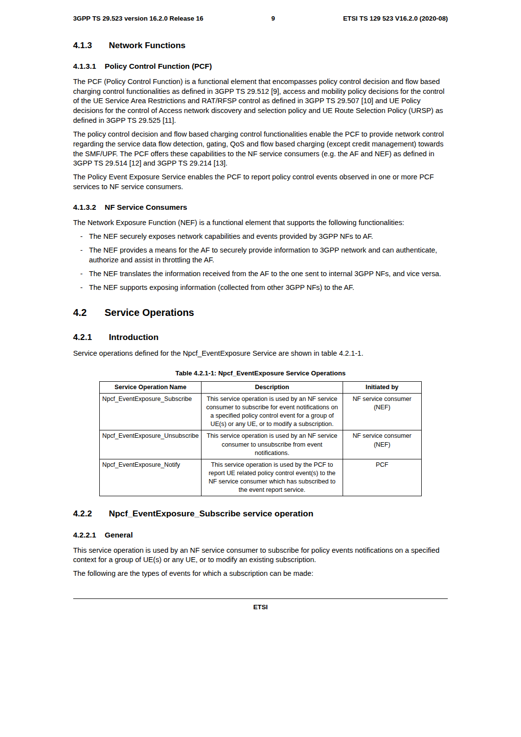3GPP TS 29.523 version 16.2.0 Release 16 9 ETSI TS 129 523 V16.2.0 (2020-08)
4.1.3 Network Functions
4.1.3.1 Policy Control Function (PCF)
The PCF (Policy Control Function) is a functional element that encompasses policy control decision and flow based charging control functionalities as defined in 3GPP TS 29.512 [9], access and mobility policy decisions for the control of the UE Service Area Restrictions and RAT/RFSP control as defined in 3GPP TS 29.507 [10] and UE Policy decisions for the control of Access network discovery and selection policy and UE Route Selection Policy (URSP) as defined in 3GPP TS 29.525 [11].
The policy control decision and flow based charging control functionalities enable the PCF to provide network control regarding the service data flow detection, gating, QoS and flow based charging (except credit management) towards the SMF/UPF. The PCF offers these capabilities to the NF service consumers (e.g. the AF and NEF) as defined in 3GPP TS 29.514 [12] and 3GPP TS 29.214 [13].
The Policy Event Exposure Service enables the PCF to report policy control events observed in one or more PCF services to NF service consumers.
4.1.3.2 NF Service Consumers
The Network Exposure Function (NEF) is a functional element that supports the following functionalities:
The NEF securely exposes network capabilities and events provided by 3GPP NFs to AF.
The NEF provides a means for the AF to securely provide information to 3GPP network and can authenticate, authorize and assist in throttling the AF.
The NEF translates the information received from the AF to the one sent to internal 3GPP NFs, and vice versa.
The NEF supports exposing information (collected from other 3GPP NFs) to the AF.
4.2 Service Operations
4.2.1 Introduction
Service operations defined for the Npcf_EventExposure Service are shown in table 4.2.1-1.
Table 4.2.1-1: Npcf_EventExposure Service Operations
| Service Operation Name | Description | Initiated by |
| --- | --- | --- |
| Npcf_EventExposure_Subscribe | This service operation is used by an NF service consumer to subscribe for event notifications on a specified policy control event for a group of UE(s) or any UE, or to modify a subscription. | NF service consumer (NEF) |
| Npcf_EventExposure_Unsubscribe | This service operation is used by an NF service consumer to unsubscribe from event notifications. | NF service consumer (NEF) |
| Npcf_EventExposure_Notify | This service operation is used by the PCF to report UE related policy control event(s) to the NF service consumer which has subscribed to the event report service. | PCF |
4.2.2 Npcf_EventExposure_Subscribe service operation
4.2.2.1 General
This service operation is used by an NF service consumer to subscribe for policy events notifications on a specified context for a group of UE(s) or any UE, or to modify an existing subscription.
The following are the types of events for which a subscription can be made:
ETSI